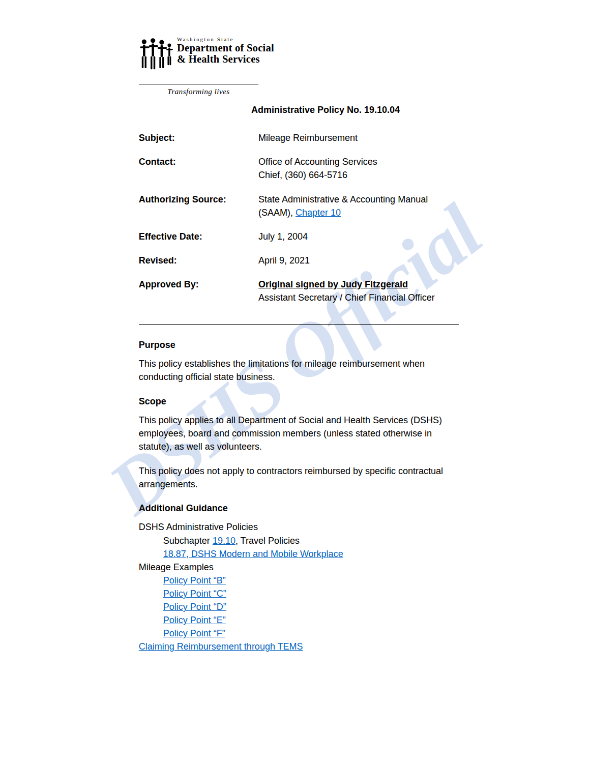DSHS Official
Washington State
Department of Social
& Health Services
Transforming lives
Administrative Policy No. 19.10.04
| Subject: | Mileage Reimbursement |
| Contact: | Office of Accounting Services Chief, (360) 664-5716 |
| Authorizing Source: | State Administrative & Accounting Manual (SAAM), Chapter 10 |
| Effective Date: | July 1, 2004 |
| Revised: | April 9, 2021 |
| Approved By: | Original signed by Judy Fitzgerald Assistant Secretary / Chief Financial Officer |
Purpose
This policy establishes the limitations for mileage reimbursement when conducting official state business.
Scope
This policy applies to all Department of Social and Health Services (DSHS) employees, board and commission members (unless stated otherwise in statute), as well as volunteers.
This policy does not apply to contractors reimbursed by specific contractual arrangements.
Additional Guidance
DSHS Administrative Policies
Subchapter 19.10, Travel Policies
18.87, DSHS Modern and Mobile Workplace
Mileage Examples
Policy Point “B”
Policy Point “C”
Policy Point “D”
Policy Point “E”
Policy Point “F”
Claiming Reimbursement through TEMS